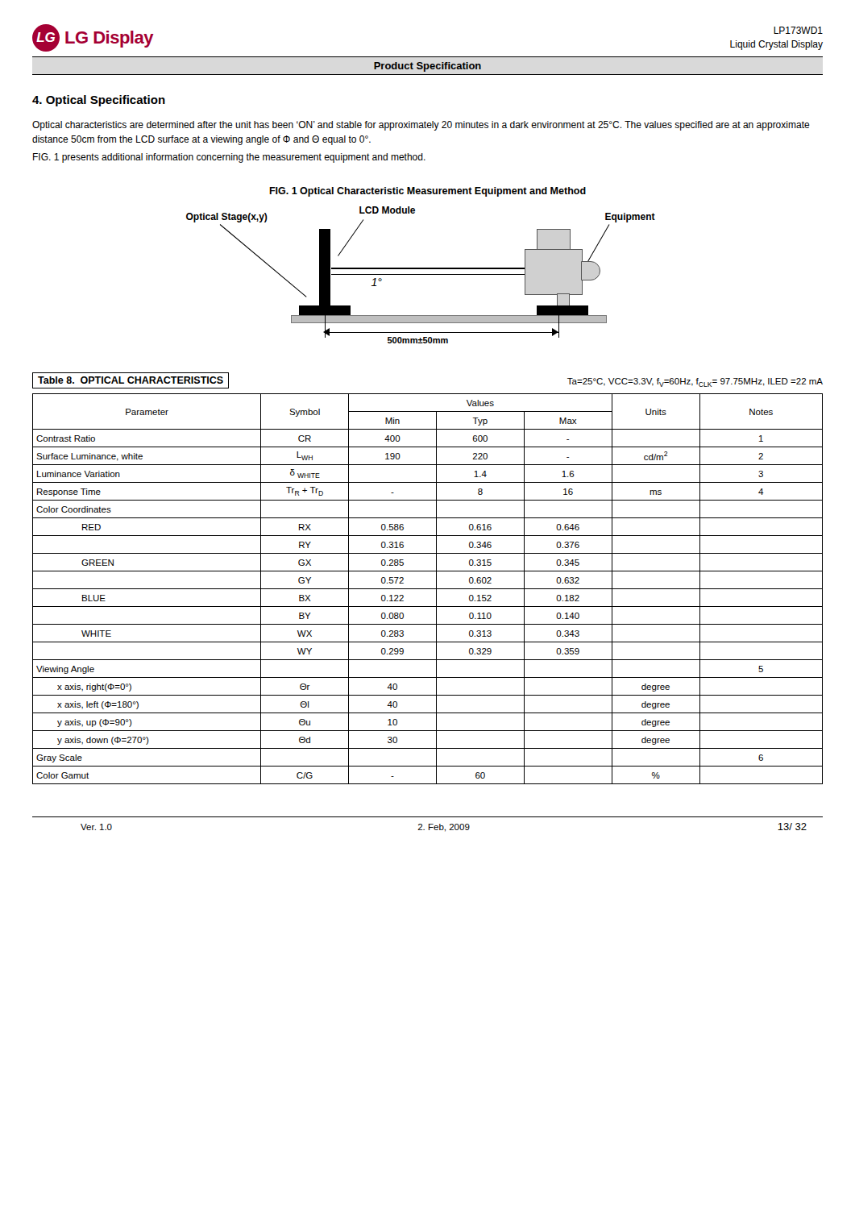LG
LG Display
LP173WD1
Liquid Crystal Display
Product Specification
4. Optical Specification
Optical characteristics are determined after the unit has been ‘ON’ and stable for approximately 20 minutes in a dark environment at 25°C. The values specified are at an approximate distance 50cm from the LCD surface at a viewing angle of Φ and Θ equal to 0°.
FIG. 1 presents additional information concerning the measurement equipment and method.
FIG. 1 Optical Characteristic Measurement Equipment and Method
Optical Stage(x,y)
LCD Module
Equipment
1°
500mm±50mm
Table 8. OPTICAL CHARACTERISTICS
Ta=25°C, VCC=3.3V, fV=60Hz, fCLK= 97.75MHz, ILED =22 mA
| Parameter | Symbol | Values | Units | Notes |
| --- | --- | --- | --- | --- |
| Min | Typ | Max |
| Contrast Ratio | CR | 400 | 600 | - | | 1 |
| Surface Luminance, white | L WH | 190 | 220 | - | cd/m 2 | 2 |
| Luminance Variation | δ WHITE | | 1.4 | 1.6 | | 3 |
| Response Time | Tr R + Tr D | - | 8 | 16 | ms | 4 |
| Color Coordinates | | | | | | |
| RED | RX | 0.586 | 0.616 | 0.646 | | |
| | RY | 0.316 | 0.346 | 0.376 | | |
| GREEN | GX | 0.285 | 0.315 | 0.345 | | |
| | GY | 0.572 | 0.602 | 0.632 | | |
| BLUE | BX | 0.122 | 0.152 | 0.182 | | |
| | BY | 0.080 | 0.110 | 0.140 | | |
| WHITE | WX | 0.283 | 0.313 | 0.343 | | |
| | WY | 0.299 | 0.329 | 0.359 | | |
| Viewing Angle | | | | | | 5 |
| x axis, right(Φ=0°) | Θr | 40 | | | degree | |
| x axis, left (Φ=180°) | Θl | 40 | | | degree | |
| y axis, up (Φ=90°) | Θu | 10 | | | degree | |
| y axis, down (Φ=270°) | Θd | 30 | | | degree | |
| Gray Scale | | | | | | 6 |
| Color Gamut | C/G | - | 60 | | % | |
Ver. 1.0
2. Feb, 2009
13/ 32